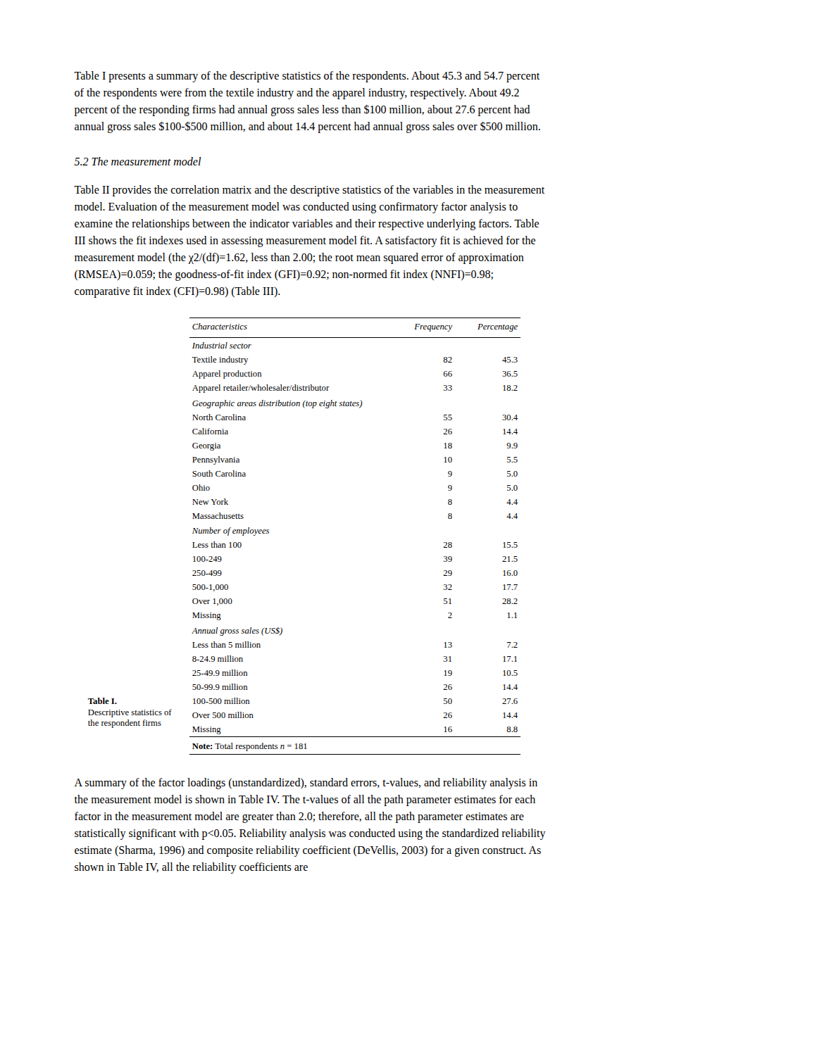Table I presents a summary of the descriptive statistics of the respondents. About 45.3 and 54.7 percent of the respondents were from the textile industry and the apparel industry, respectively. About 49.2 percent of the responding firms had annual gross sales less than $100 million, about 27.6 percent had annual gross sales $100-$500 million, and about 14.4 percent had annual gross sales over $500 million.
5.2 The measurement model
Table II provides the correlation matrix and the descriptive statistics of the variables in the measurement model. Evaluation of the measurement model was conducted using confirmatory factor analysis to examine the relationships between the indicator variables and their respective underlying factors. Table III shows the fit indexes used in assessing measurement model fit. A satisfactory fit is achieved for the measurement model (the χ2/(df)=1.62, less than 2.00; the root mean squared error of approximation (RMSEA)=0.059; the goodness-of-fit index (GFI)=0.92; non-normed fit index (NNFI)=0.98; comparative fit index (CFI)=0.98) (Table III).
Table I. Descriptive statistics of the respondent firms
| Characteristics | Frequency | Percentage |
| --- | --- | --- |
| Industrial sector |
| Textile industry | 82 | 45.3 |
| Apparel production | 66 | 36.5 |
| Apparel retailer/wholesaler/distributor | 33 | 18.2 |
| Geographic areas distribution (top eight states) |
| North Carolina | 55 | 30.4 |
| California | 26 | 14.4 |
| Georgia | 18 | 9.9 |
| Pennsylvania | 10 | 5.5 |
| South Carolina | 9 | 5.0 |
| Ohio | 9 | 5.0 |
| New York | 8 | 4.4 |
| Massachusetts | 8 | 4.4 |
| Number of employees |
| Less than 100 | 28 | 15.5 |
| 100-249 | 39 | 21.5 |
| 250-499 | 29 | 16.0 |
| 500-1,000 | 32 | 17.7 |
| Over 1,000 | 51 | 28.2 |
| Missing | 2 | 1.1 |
| Annual gross sales (US$) |
| Less than 5 million | 13 | 7.2 |
| 8-24.9 million | 31 | 17.1 |
| 25-49.9 million | 19 | 10.5 |
| 50-99.9 million | 26 | 14.4 |
| 100-500 million | 50 | 27.6 |
| Over 500 million | 26 | 14.4 |
| Missing | 16 | 8.8 |
| Note: Total respondents n = 181 |
A summary of the factor loadings (unstandardized), standard errors, t-values, and reliability analysis in the measurement model is shown in Table IV. The t-values of all the path parameter estimates for each factor in the measurement model are greater than 2.0; therefore, all the path parameter estimates are statistically significant with p<0.05. Reliability analysis was conducted using the standardized reliability estimate (Sharma, 1996) and composite reliability coefficient (DeVellis, 2003) for a given construct. As shown in Table IV, all the reliability coefficients are